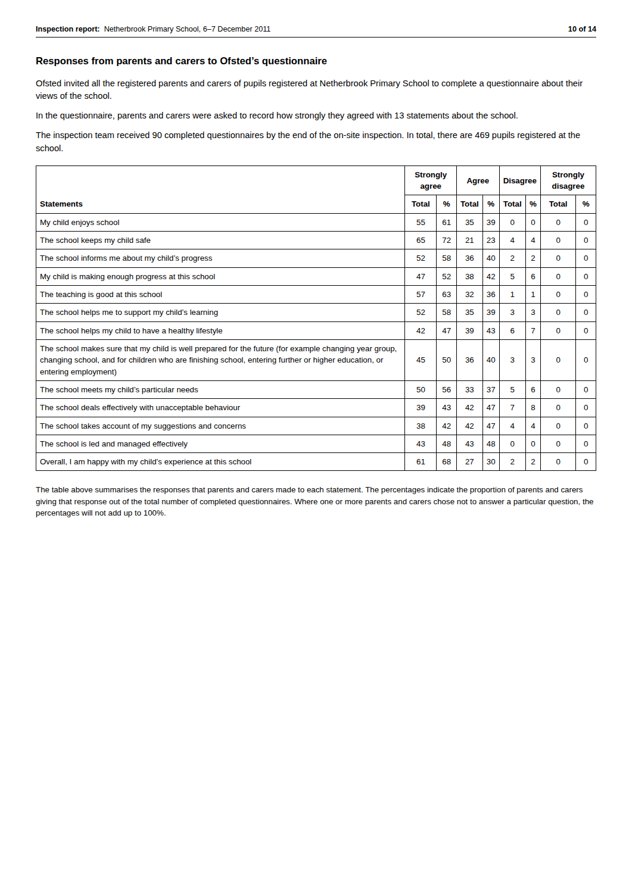Inspection report: Netherbrook Primary School, 6–7 December 2011
10 of 14
Responses from parents and carers to Ofsted’s questionnaire
Ofsted invited all the registered parents and carers of pupils registered at Netherbrook Primary School to complete a questionnaire about their views of the school.
In the questionnaire, parents and carers were asked to record how strongly they agreed with 13 statements about the school.
The inspection team received 90 completed questionnaires by the end of the on-site inspection. In total, there are 469 pupils registered at the school.
| Statements | Strongly agree | Agree | Disagree | Strongly disagree |
| --- | --- | --- | --- | --- |
| Total | % | Total | % | Total | % | Total | % |
| My child enjoys school | 55 | 61 | 35 | 39 | 0 | 0 | 0 | 0 |
| The school keeps my child safe | 65 | 72 | 21 | 23 | 4 | 4 | 0 | 0 |
| The school informs me about my child’s progress | 52 | 58 | 36 | 40 | 2 | 2 | 0 | 0 |
| My child is making enough progress at this school | 47 | 52 | 38 | 42 | 5 | 6 | 0 | 0 |
| The teaching is good at this school | 57 | 63 | 32 | 36 | 1 | 1 | 0 | 0 |
| The school helps me to support my child’s learning | 52 | 58 | 35 | 39 | 3 | 3 | 0 | 0 |
| The school helps my child to have a healthy lifestyle | 42 | 47 | 39 | 43 | 6 | 7 | 0 | 0 |
| The school makes sure that my child is well prepared for the future (for example changing year group, changing school, and for children who are finishing school, entering further or higher education, or entering employment) | 45 | 50 | 36 | 40 | 3 | 3 | 0 | 0 |
| The school meets my child’s particular needs | 50 | 56 | 33 | 37 | 5 | 6 | 0 | 0 |
| The school deals effectively with unacceptable behaviour | 39 | 43 | 42 | 47 | 7 | 8 | 0 | 0 |
| The school takes account of my suggestions and concerns | 38 | 42 | 42 | 47 | 4 | 4 | 0 | 0 |
| The school is led and managed effectively | 43 | 48 | 43 | 48 | 0 | 0 | 0 | 0 |
| Overall, I am happy with my child’s experience at this school | 61 | 68 | 27 | 30 | 2 | 2 | 0 | 0 |
The table above summarises the responses that parents and carers made to each statement. The percentages indicate the proportion of parents and carers giving that response out of the total number of completed questionnaires. Where one or more parents and carers chose not to answer a particular question, the percentages will not add up to 100%.